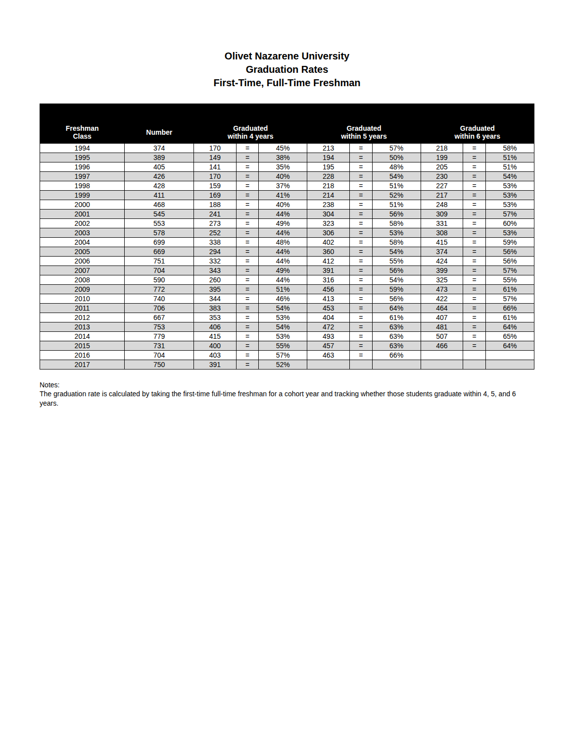Olivet Nazarene University
Graduation Rates
First-Time, Full-Time Freshman
| Freshman Class | Number | Graduated within 4 years | Graduated within 5 years | Graduated within 6 years |
| --- | --- | --- | --- | --- |
| 1994 | 374 | 170 | = | 45% | 213 | = | 57% | 218 | = | 58% |
| 1995 | 389 | 149 | = | 38% | 194 | = | 50% | 199 | = | 51% |
| 1996 | 405 | 141 | = | 35% | 195 | = | 48% | 205 | = | 51% |
| 1997 | 426 | 170 | = | 40% | 228 | = | 54% | 230 | = | 54% |
| 1998 | 428 | 159 | = | 37% | 218 | = | 51% | 227 | = | 53% |
| 1999 | 411 | 169 | = | 41% | 214 | = | 52% | 217 | = | 53% |
| 2000 | 468 | 188 | = | 40% | 238 | = | 51% | 248 | = | 53% |
| 2001 | 545 | 241 | = | 44% | 304 | = | 56% | 309 | = | 57% |
| 2002 | 553 | 273 | = | 49% | 323 | = | 58% | 331 | = | 60% |
| 2003 | 578 | 252 | = | 44% | 306 | = | 53% | 308 | = | 53% |
| 2004 | 699 | 338 | = | 48% | 402 | = | 58% | 415 | = | 59% |
| 2005 | 669 | 294 | = | 44% | 360 | = | 54% | 374 | = | 56% |
| 2006 | 751 | 332 | = | 44% | 412 | = | 55% | 424 | = | 56% |
| 2007 | 704 | 343 | = | 49% | 391 | = | 56% | 399 | = | 57% |
| 2008 | 590 | 260 | = | 44% | 316 | = | 54% | 325 | = | 55% |
| 2009 | 772 | 395 | = | 51% | 456 | = | 59% | 473 | = | 61% |
| 2010 | 740 | 344 | = | 46% | 413 | = | 56% | 422 | = | 57% |
| 2011 | 706 | 383 | = | 54% | 453 | = | 64% | 464 | = | 66% |
| 2012 | 667 | 353 | = | 53% | 404 | = | 61% | 407 | = | 61% |
| 2013 | 753 | 406 | = | 54% | 472 | = | 63% | 481 | = | 64% |
| 2014 | 779 | 415 | = | 53% | 493 | = | 63% | 507 | = | 65% |
| 2015 | 731 | 400 | = | 55% | 457 | = | 63% | 466 | = | 64% |
| 2016 | 704 | 403 | = | 57% | 463 | = | 66% | | | |
| 2017 | 750 | 391 | = | 52% | | | | | | |
Notes:
The graduation rate is calculated by taking the first-time full-time freshman for a cohort year and tracking whether those students graduate within 4, 5, and 6 years.